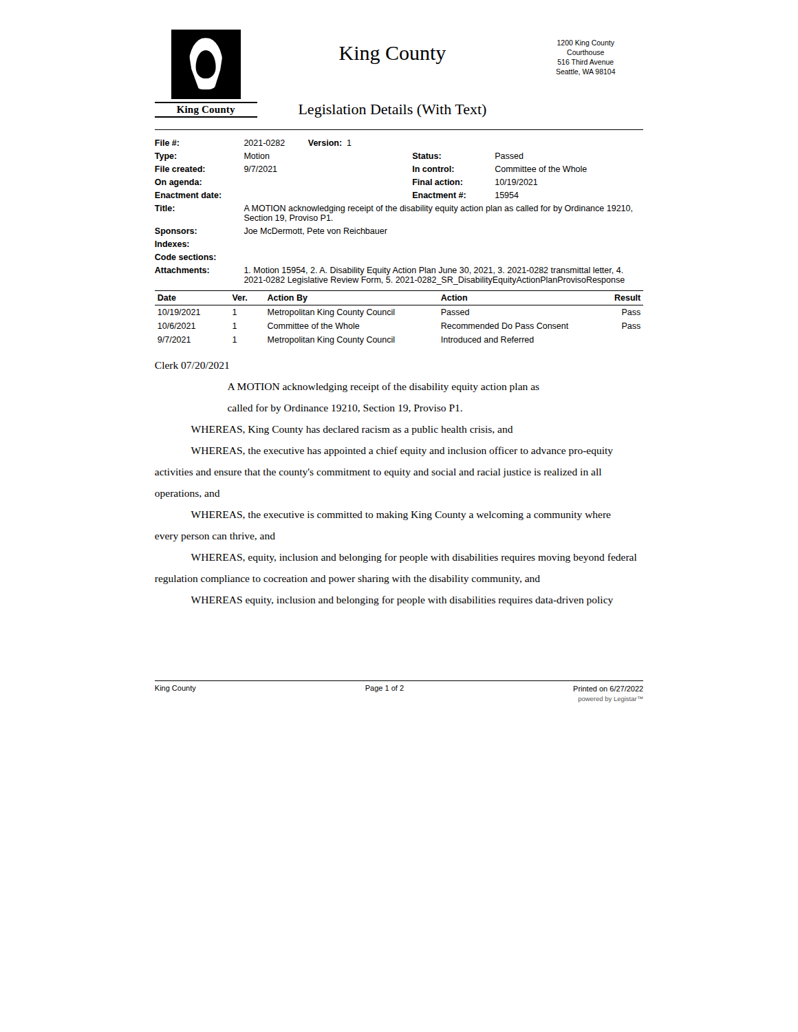King County
King County
Legislation Details (With Text)
1200 King County
Courthouse
516 Third Avenue
Seattle, WA 98104
| File #: | 2021-0282 Version: 1 | | |
| Type: | Motion | Status: | Passed |
| File created: | 9/7/2021 | In control: | Committee of the Whole |
| On agenda: | | Final action: | 10/19/2021 |
| Enactment date: | | Enactment #: | 15954 |
| Title: | A MOTION acknowledging receipt of the disability equity action plan as called for by Ordinance 19210, Section 19, Proviso P1. |
| Sponsors: | Joe McDermott, Pete von Reichbauer |
| Indexes: | |
| Code sections: | |
| Attachments: | 1. Motion 15954, 2. A. Disability Equity Action Plan June 30, 2021, 3. 2021-0282 transmittal letter, 4. 2021-0282 Legislative Review Form, 5. 2021-0282_SR_DisabilityEquityActionPlanProvisoResponse |
| Date | Ver. | Action By | Action | Result |
| --- | --- | --- | --- | --- |
| 10/19/2021 | 1 | Metropolitan King County Council | Passed | Pass |
| 10/6/2021 | 1 | Committee of the Whole | Recommended Do Pass Consent | Pass |
| 9/7/2021 | 1 | Metropolitan King County Council | Introduced and Referred | |
Clerk 07/20/2021
A MOTION acknowledging receipt of the disability equity action plan as
called for by Ordinance 19210, Section 19, Proviso P1.
WHEREAS, King County has declared racism as a public health crisis, and
WHEREAS, the executive has appointed a chief equity and inclusion officer to advance pro-equity
activities and ensure that the county's commitment to equity and social and racial justice is realized in all
operations, and
WHEREAS, the executive is committed to making King County a welcoming a community where
every person can thrive, and
WHEREAS, equity, inclusion and belonging for people with disabilities requires moving beyond federal
regulation compliance to cocreation and power sharing with the disability community, and
WHEREAS equity, inclusion and belonging for people with disabilities requires data-driven policy
King County
Page 1 of 2
Printed on 6/27/2022
powered by Legistar™